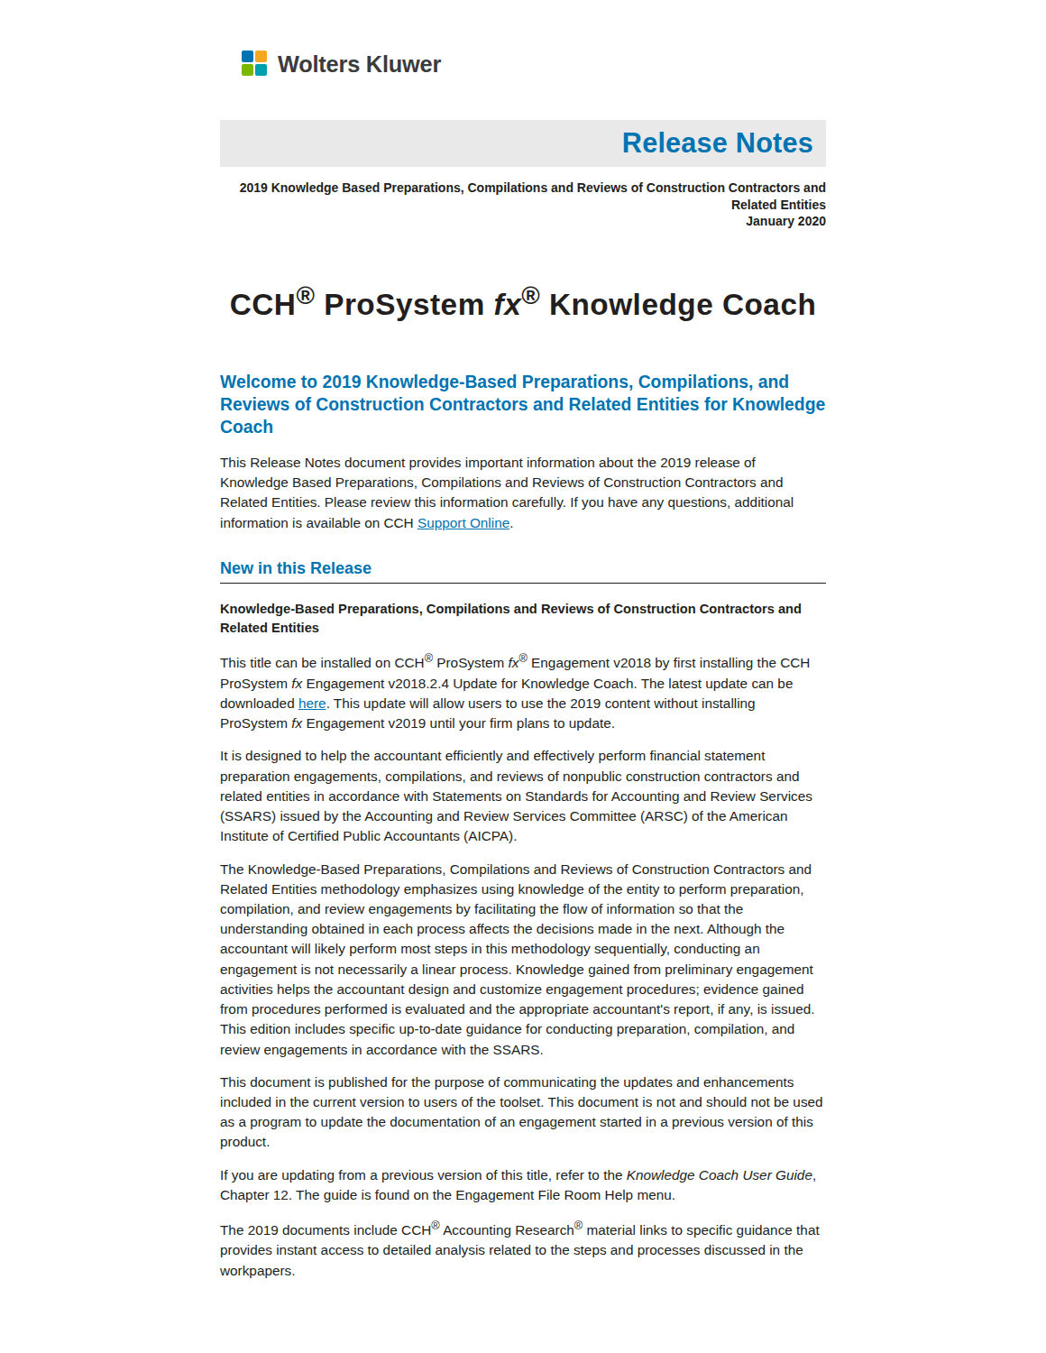Wolters Kluwer
Release Notes
2019 Knowledge Based Preparations, Compilations and Reviews of Construction Contractors and Related Entities
January 2020
CCH® ProSystem fx® Knowledge Coach
Welcome to 2019 Knowledge-Based Preparations, Compilations, and Reviews of Construction Contractors and Related Entities for Knowledge Coach
This Release Notes document provides important information about the 2019 release of Knowledge Based Preparations, Compilations and Reviews of Construction Contractors and Related Entities. Please review this information carefully. If you have any questions, additional information is available on CCH Support Online.
New in this Release
Knowledge-Based Preparations, Compilations and Reviews of Construction Contractors and Related Entities
This title can be installed on CCH® ProSystem fx® Engagement v2018 by first installing the CCH ProSystem fx Engagement v2018.2.4 Update for Knowledge Coach. The latest update can be downloaded here. This update will allow users to use the 2019 content without installing ProSystem fx Engagement v2019 until your firm plans to update.
It is designed to help the accountant efficiently and effectively perform financial statement preparation engagements, compilations, and reviews of nonpublic construction contractors and related entities in accordance with Statements on Standards for Accounting and Review Services (SSARS) issued by the Accounting and Review Services Committee (ARSC) of the American Institute of Certified Public Accountants (AICPA).
The Knowledge-Based Preparations, Compilations and Reviews of Construction Contractors and Related Entities methodology emphasizes using knowledge of the entity to perform preparation, compilation, and review engagements by facilitating the flow of information so that the understanding obtained in each process affects the decisions made in the next. Although the accountant will likely perform most steps in this methodology sequentially, conducting an engagement is not necessarily a linear process. Knowledge gained from preliminary engagement activities helps the accountant design and customize engagement procedures; evidence gained from procedures performed is evaluated and the appropriate accountant's report, if any, is issued. This edition includes specific up-to-date guidance for conducting preparation, compilation, and review engagements in accordance with the SSARS.
This document is published for the purpose of communicating the updates and enhancements included in the current version to users of the toolset. This document is not and should not be used as a program to update the documentation of an engagement started in a previous version of this product.
If you are updating from a previous version of this title, refer to the Knowledge Coach User Guide, Chapter 12. The guide is found on the Engagement File Room Help menu.
The 2019 documents include CCH® Accounting Research® material links to specific guidance that provides instant access to detailed analysis related to the steps and processes discussed in the workpapers.